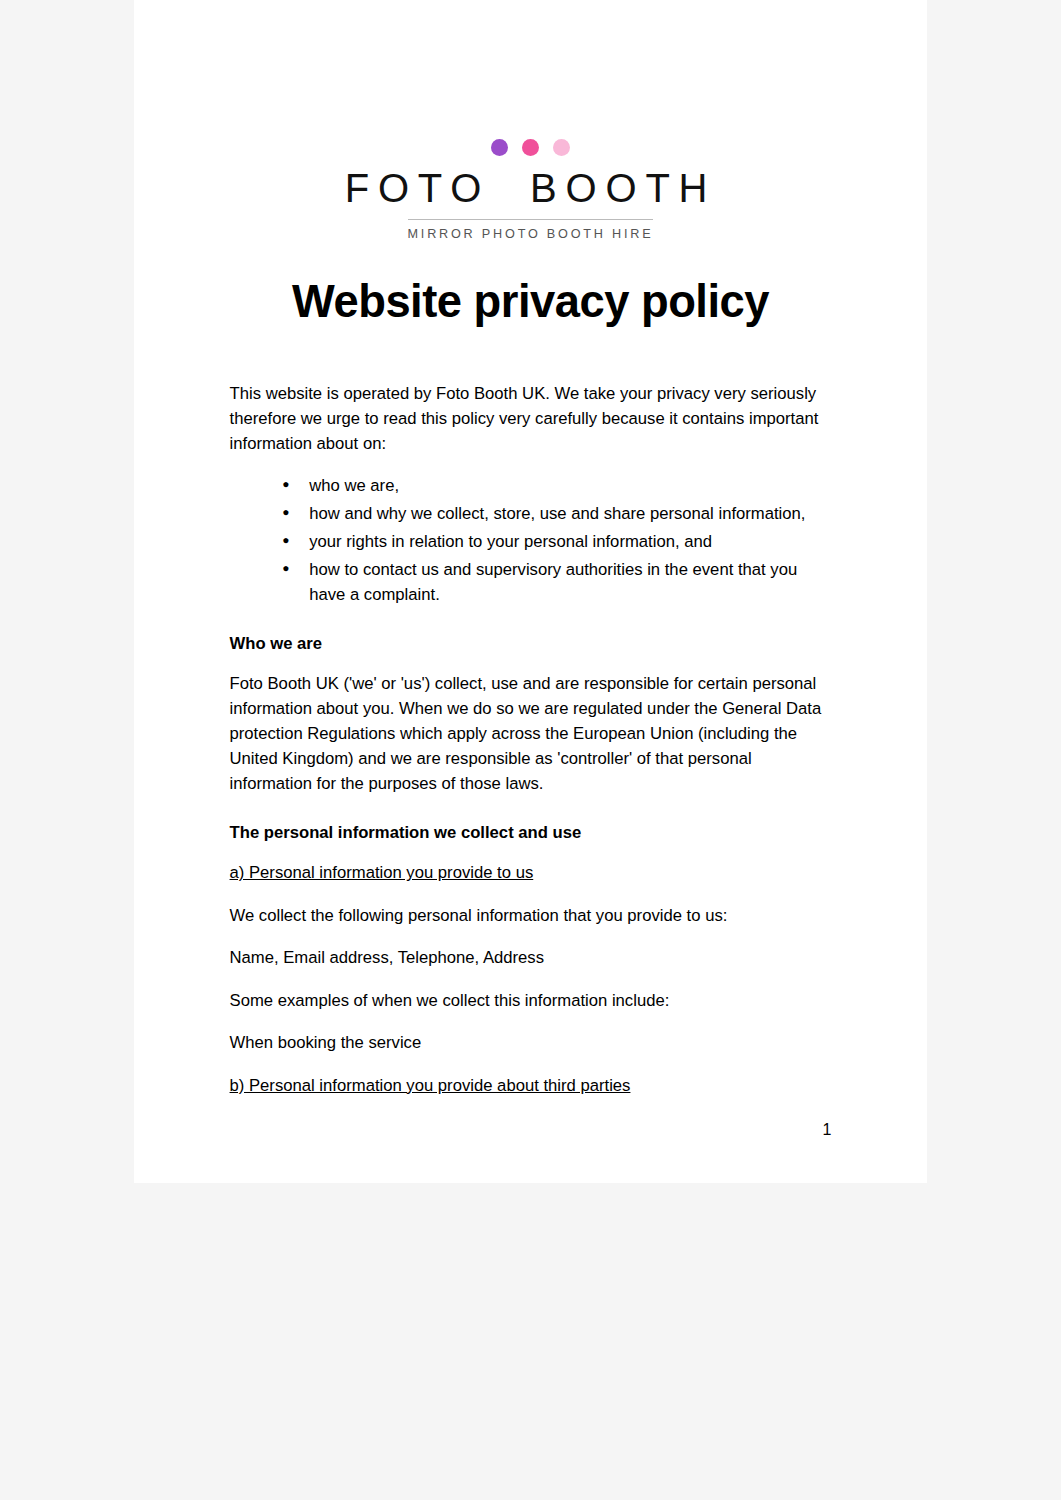FOTO BOOTH
MIRROR PHOTO BOOTH HIRE
Website privacy policy
This website is operated by Foto Booth UK. We take your privacy very seriously therefore we urge to read this policy very carefully because it contains important information about on:
who we are,
how and why we collect, store, use and share personal information,
your rights in relation to your personal information, and
how to contact us and supervisory authorities in the event that you have a complaint.
Who we are
Foto Booth UK ('we' or 'us') collect, use and are responsible for certain personal information about you. When we do so we are regulated under the General Data protection Regulations which apply across the European Union (including the United Kingdom) and we are responsible as 'controller' of that personal information for the purposes of those laws.
The personal information we collect and use
a) Personal information you provide to us
We collect the following personal information that you provide to us:
Name, Email address, Telephone, Address
Some examples of when we collect this information include:
When booking the service
b) Personal information you provide about third parties
1